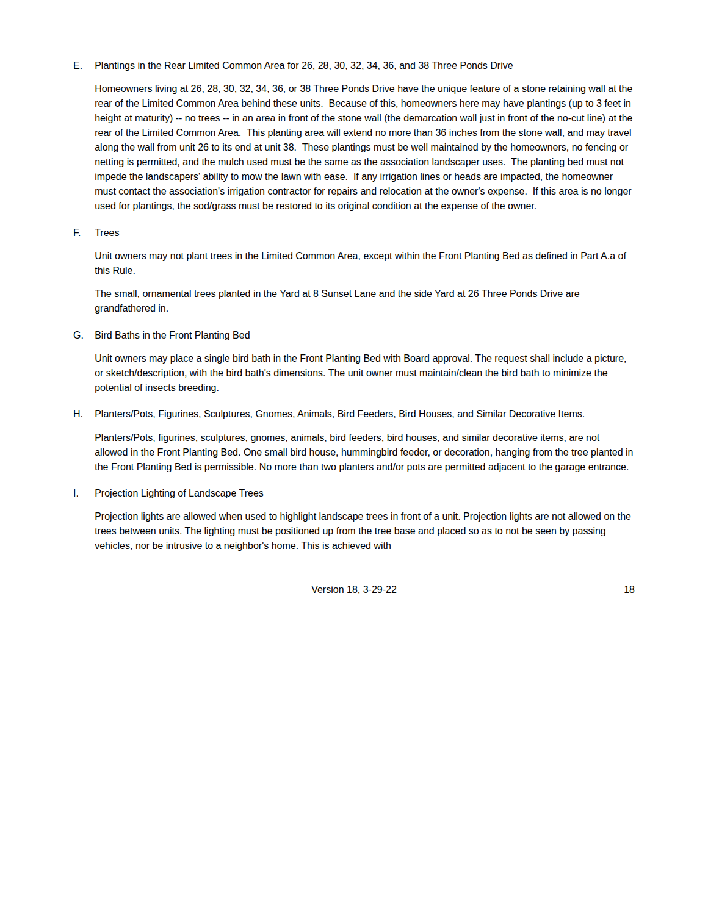E.
Plantings in the Rear Limited Common Area for 26, 28, 30, 32, 34, 36, and 38 Three Ponds Drive
Homeowners living at 26, 28, 30, 32, 34, 36, or 38 Three Ponds Drive have the unique feature of a stone retaining wall at the rear of the Limited Common Area behind these units. Because of this, homeowners here may have plantings (up to 3 feet in height at maturity) -- no trees -- in an area in front of the stone wall (the demarcation wall just in front of the no-cut line) at the rear of the Limited Common Area. This planting area will extend no more than 36 inches from the stone wall, and may travel along the wall from unit 26 to its end at unit 38. These plantings must be well maintained by the homeowners, no fencing or netting is permitted, and the mulch used must be the same as the association landscaper uses. The planting bed must not impede the landscapers' ability to mow the lawn with ease. If any irrigation lines or heads are impacted, the homeowner must contact the association's irrigation contractor for repairs and relocation at the owner's expense. If this area is no longer used for plantings, the sod/grass must be restored to its original condition at the expense of the owner.
F.
Trees
Unit owners may not plant trees in the Limited Common Area, except within the Front Planting Bed as defined in Part A.a of this Rule.
The small, ornamental trees planted in the Yard at 8 Sunset Lane and the side Yard at 26 Three Ponds Drive are grandfathered in.
G.
Bird Baths in the Front Planting Bed
Unit owners may place a single bird bath in the Front Planting Bed with Board approval. The request shall include a picture, or sketch/description, with the bird bath's dimensions. The unit owner must maintain/clean the bird bath to minimize the potential of insects breeding.
H.
Planters/Pots, Figurines, Sculptures, Gnomes, Animals, Bird Feeders, Bird Houses, and Similar Decorative Items.
Planters/Pots, figurines, sculptures, gnomes, animals, bird feeders, bird houses, and similar decorative items, are not allowed in the Front Planting Bed. One small bird house, hummingbird feeder, or decoration, hanging from the tree planted in the Front Planting Bed is permissible. No more than two planters and/or pots are permitted adjacent to the garage entrance.
I.
Projection Lighting of Landscape Trees
Projection lights are allowed when used to highlight landscape trees in front of a unit. Projection lights are not allowed on the trees between units. The lighting must be positioned up from the tree base and placed so as to not be seen by passing vehicles, nor be intrusive to a neighbor's home. This is achieved with
Version 18, 3-29-22
18